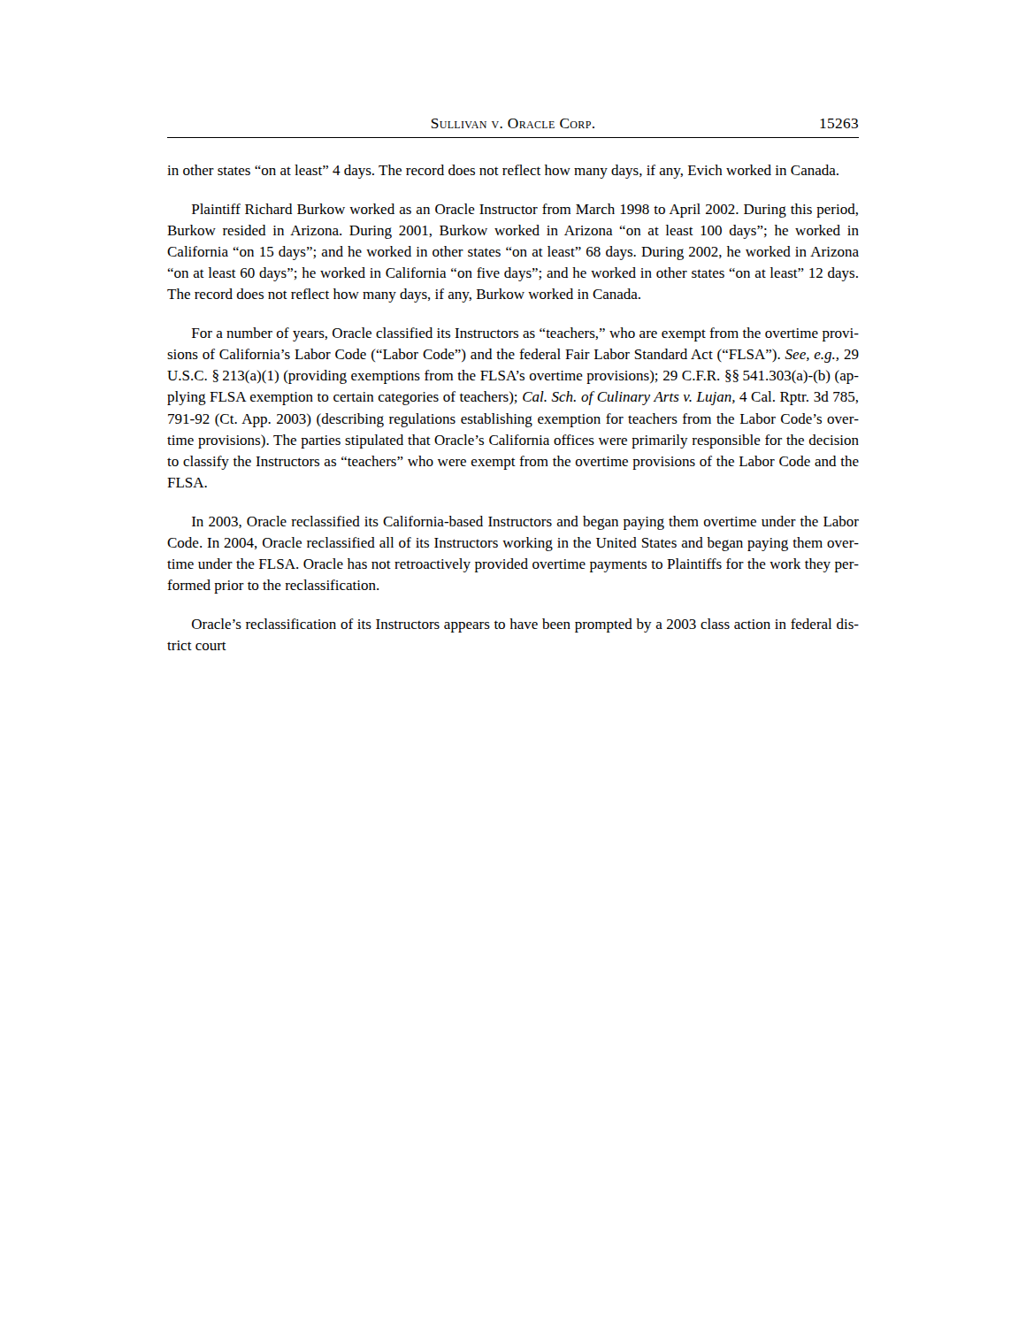Sullivan v. Oracle Corp. 15263
in other states “on at least” 4 days. The record does not reflect how many days, if any, Evich worked in Canada.
Plaintiff Richard Burkow worked as an Oracle Instructor from March 1998 to April 2002. During this period, Burkow resided in Arizona. During 2001, Burkow worked in Arizona “on at least 100 days”; he worked in California “on 15 days”; and he worked in other states “on at least” 68 days. During 2002, he worked in Arizona “on at least 60 days”; he worked in California “on five days”; and he worked in other states “on at least” 12 days. The record does not reflect how many days, if any, Burkow worked in Canada.
For a number of years, Oracle classified its Instructors as “teachers,” who are exempt from the overtime provisions of California’s Labor Code (“Labor Code”) and the federal Fair Labor Standard Act (“FLSA”). See, e.g., 29 U.S.C. § 213(a)(1) (providing exemptions from the FLSA’s overtime provisions); 29 C.F.R. §§ 541.303(a)-(b) (applying FLSA exemption to certain categories of teachers); Cal. Sch. of Culinary Arts v. Lujan, 4 Cal. Rptr. 3d 785, 791-92 (Ct. App. 2003) (describing regulations establishing exemption for teachers from the Labor Code’s overtime provisions). The parties stipulated that Oracle’s California offices were primarily responsible for the decision to classify the Instructors as “teachers” who were exempt from the overtime provisions of the Labor Code and the FLSA.
In 2003, Oracle reclassified its California-based Instructors and began paying them overtime under the Labor Code. In 2004, Oracle reclassified all of its Instructors working in the United States and began paying them overtime under the FLSA. Oracle has not retroactively provided overtime payments to Plaintiffs for the work they performed prior to the reclassification.
Oracle’s reclassification of its Instructors appears to have been prompted by a 2003 class action in federal district court